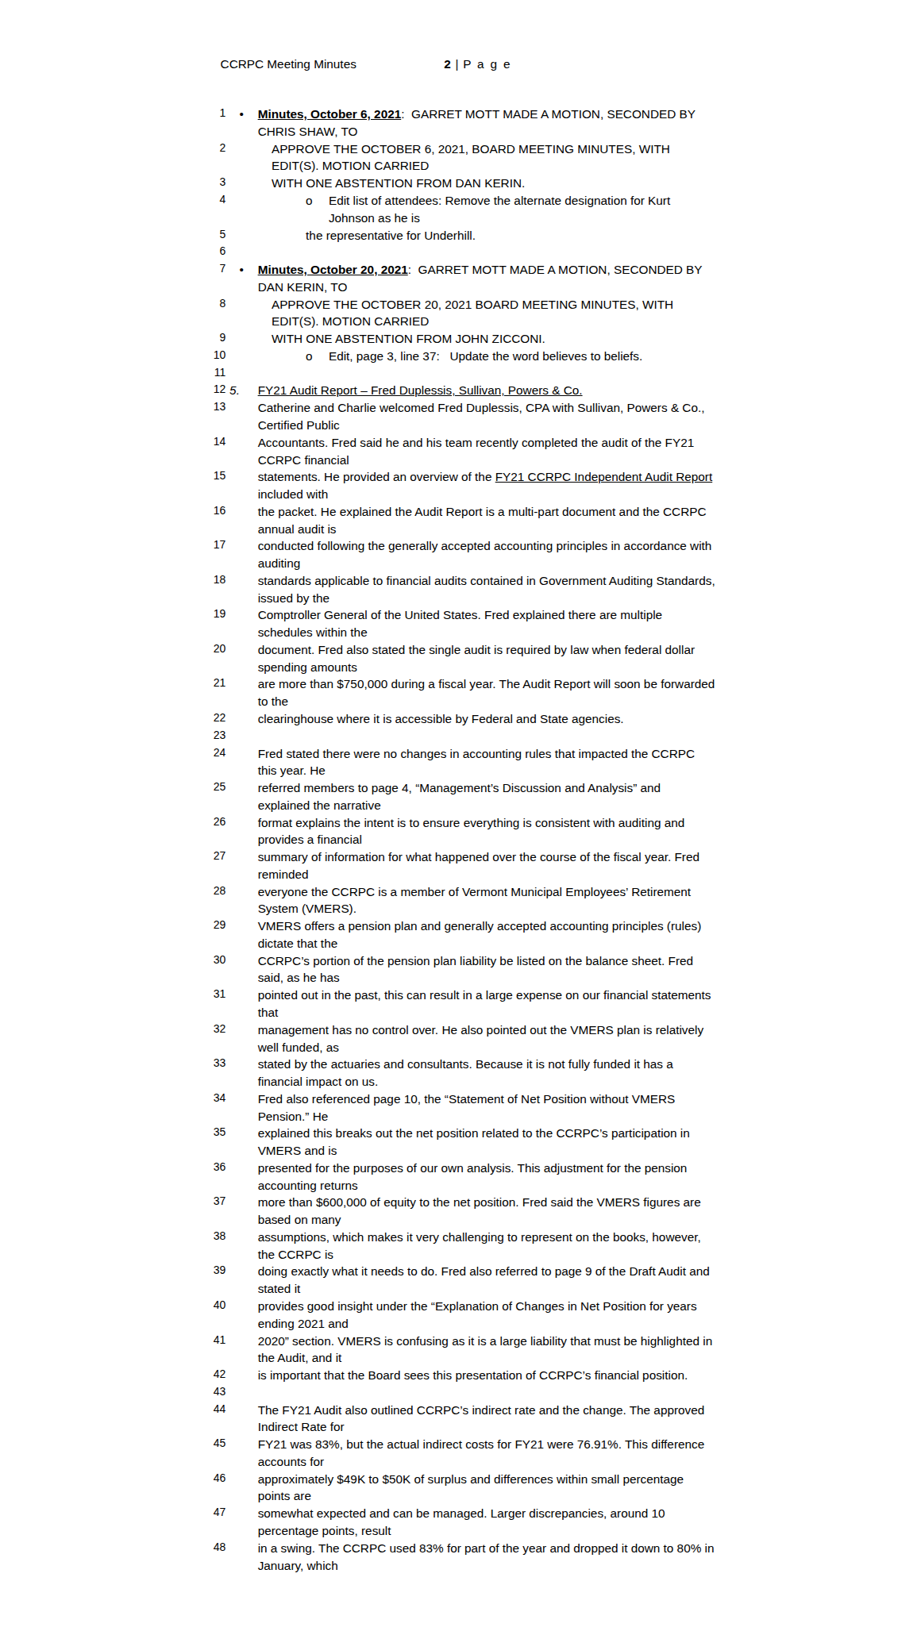CCRPC Meeting Minutes 2|P a g e
| 1 | • Minutes, October 6, 2021 : GARRET MOTT MADE A MOTION, SECONDED BY CHRIS SHAW, TO |
| 2 | APPROVE THE OCTOBER 6, 2021, BOARD MEETING MINUTES, WITH EDIT(S). MOTION CARRIED |
| 3 | WITH ONE ABSTENTION FROM DAN KERIN. |
| 4 | o Edit list of attendees: Remove the alternate designation for Kurt Johnson as he is |
| 5 | the representative for Underhill. |
| 6 | |
| 7 | • Minutes, October 20, 2021 : GARRET MOTT MADE A MOTION, SECONDED BY DAN KERIN, TO |
| 8 | APPROVE THE OCTOBER 20, 2021 BOARD MEETING MINUTES, WITH EDIT(S). MOTION CARRIED |
| 9 | WITH ONE ABSTENTION FROM JOHN ZICCONI. |
| 10 | o Edit, page 3, line 37: Update the word believes to beliefs. |
| 11 | |
| 12 | 5. FY21 Audit Report – Fred Duplessis, Sullivan, Powers & Co. |
| 13 | Catherine and Charlie welcomed Fred Duplessis, CPA with Sullivan, Powers & Co., Certified Public |
| 14 | Accountants. Fred said he and his team recently completed the audit of the FY21 CCRPC financial |
| 15 | statements. He provided an overview of the FY21 CCRPC Independent Audit Report included with |
| 16 | the packet. He explained the Audit Report is a multi-part document and the CCRPC annual audit is |
| 17 | conducted following the generally accepted accounting principles in accordance with auditing |
| 18 | standards applicable to financial audits contained in Government Auditing Standards, issued by the |
| 19 | Comptroller General of the United States. Fred explained there are multiple schedules within the |
| 20 | document. Fred also stated the single audit is required by law when federal dollar spending amounts |
| 21 | are more than $750,000 during a fiscal year. The Audit Report will soon be forwarded to the |
| 22 | clearinghouse where it is accessible by Federal and State agencies. |
| 23 | |
| 24 | Fred stated there were no changes in accounting rules that impacted the CCRPC this year. He |
| 25 | referred members to page 4, “Management’s Discussion and Analysis” and explained the narrative |
| 26 | format explains the intent is to ensure everything is consistent with auditing and provides a financial |
| 27 | summary of information for what happened over the course of the fiscal year. Fred reminded |
| 28 | everyone the CCRPC is a member of Vermont Municipal Employees’ Retirement System (VMERS). |
| 29 | VMERS offers a pension plan and generally accepted accounting principles (rules) dictate that the |
| 30 | CCRPC’s portion of the pension plan liability be listed on the balance sheet. Fred said, as he has |
| 31 | pointed out in the past, this can result in a large expense on our financial statements that |
| 32 | management has no control over. He also pointed out the VMERS plan is relatively well funded, as |
| 33 | stated by the actuaries and consultants. Because it is not fully funded it has a financial impact on us. |
| 34 | Fred also referenced page 10, the “Statement of Net Position without VMERS Pension.” He |
| 35 | explained this breaks out the net position related to the CCRPC’s participation in VMERS and is |
| 36 | presented for the purposes of our own analysis. This adjustment for the pension accounting returns |
| 37 | more than $600,000 of equity to the net position. Fred said the VMERS figures are based on many |
| 38 | assumptions, which makes it very challenging to represent on the books, however, the CCRPC is |
| 39 | doing exactly what it needs to do. Fred also referred to page 9 of the Draft Audit and stated it |
| 40 | provides good insight under the “Explanation of Changes in Net Position for years ending 2021 and |
| 41 | 2020” section. VMERS is confusing as it is a large liability that must be highlighted in the Audit, and it |
| 42 | is important that the Board sees this presentation of CCRPC’s financial position. |
| 43 | |
| 44 | The FY21 Audit also outlined CCRPC’s indirect rate and the change. The approved Indirect Rate for |
| 45 | FY21 was 83%, but the actual indirect costs for FY21 were 76.91%. This difference accounts for |
| 46 | approximately $49K to $50K of surplus and differences within small percentage points are |
| 47 | somewhat expected and can be managed. Larger discrepancies, around 10 percentage points, result |
| 48 | in a swing. The CCRPC used 83% for part of the year and dropped it down to 80% in January, which |